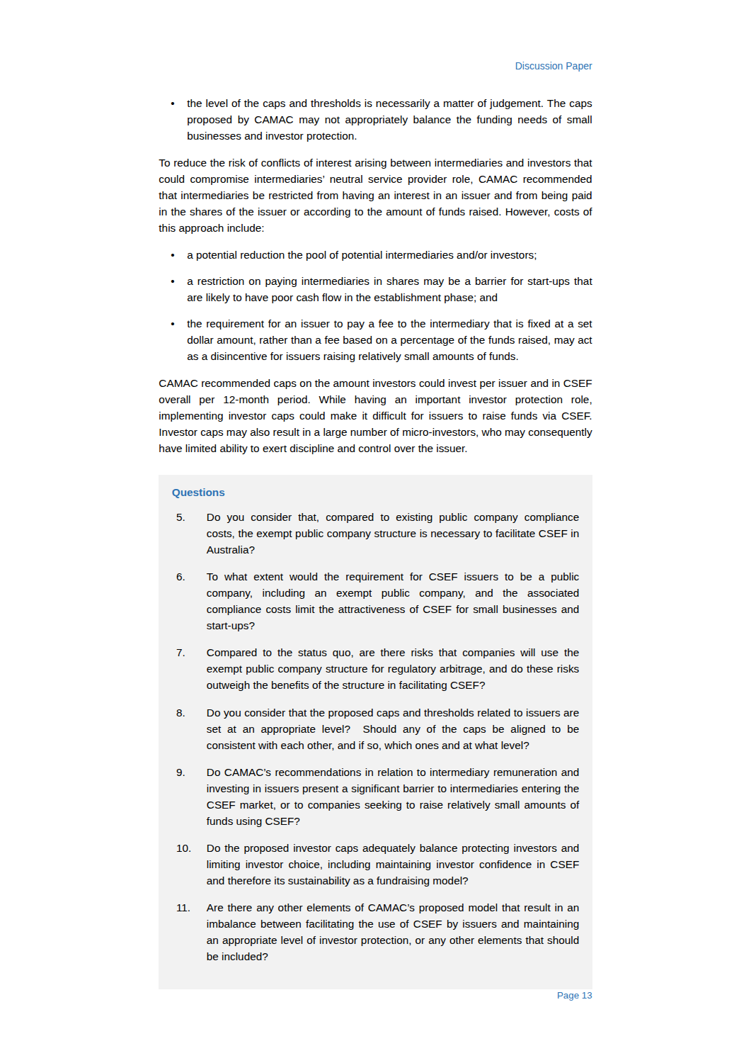Discussion Paper
the level of the caps and thresholds is necessarily a matter of judgement. The caps proposed by CAMAC may not appropriately balance the funding needs of small businesses and investor protection.
To reduce the risk of conflicts of interest arising between intermediaries and investors that could compromise intermediaries’ neutral service provider role, CAMAC recommended that intermediaries be restricted from having an interest in an issuer and from being paid in the shares of the issuer or according to the amount of funds raised. However, costs of this approach include:
a potential reduction the pool of potential intermediaries and/or investors;
a restriction on paying intermediaries in shares may be a barrier for start-ups that are likely to have poor cash flow in the establishment phase; and
the requirement for an issuer to pay a fee to the intermediary that is fixed at a set dollar amount, rather than a fee based on a percentage of the funds raised, may act as a disincentive for issuers raising relatively small amounts of funds.
CAMAC recommended caps on the amount investors could invest per issuer and in CSEF overall per 12-month period. While having an important investor protection role, implementing investor caps could make it difficult for issuers to raise funds via CSEF. Investor caps may also result in a large number of micro-investors, who may consequently have limited ability to exert discipline and control over the issuer.
Questions
Do you consider that, compared to existing public company compliance costs, the exempt public company structure is necessary to facilitate CSEF in Australia?
To what extent would the requirement for CSEF issuers to be a public company, including an exempt public company, and the associated compliance costs limit the attractiveness of CSEF for small businesses and start-ups?
Compared to the status quo, are there risks that companies will use the exempt public company structure for regulatory arbitrage, and do these risks outweigh the benefits of the structure in facilitating CSEF?
Do you consider that the proposed caps and thresholds related to issuers are set at an appropriate level? Should any of the caps be aligned to be consistent with each other, and if so, which ones and at what level?
Do CAMAC’s recommendations in relation to intermediary remuneration and investing in issuers present a significant barrier to intermediaries entering the CSEF market, or to companies seeking to raise relatively small amounts of funds using CSEF?
Do the proposed investor caps adequately balance protecting investors and limiting investor choice, including maintaining investor confidence in CSEF and therefore its sustainability as a fundraising model?
Are there any other elements of CAMAC’s proposed model that result in an imbalance between facilitating the use of CSEF by issuers and maintaining an appropriate level of investor protection, or any other elements that should be included?
Page 13